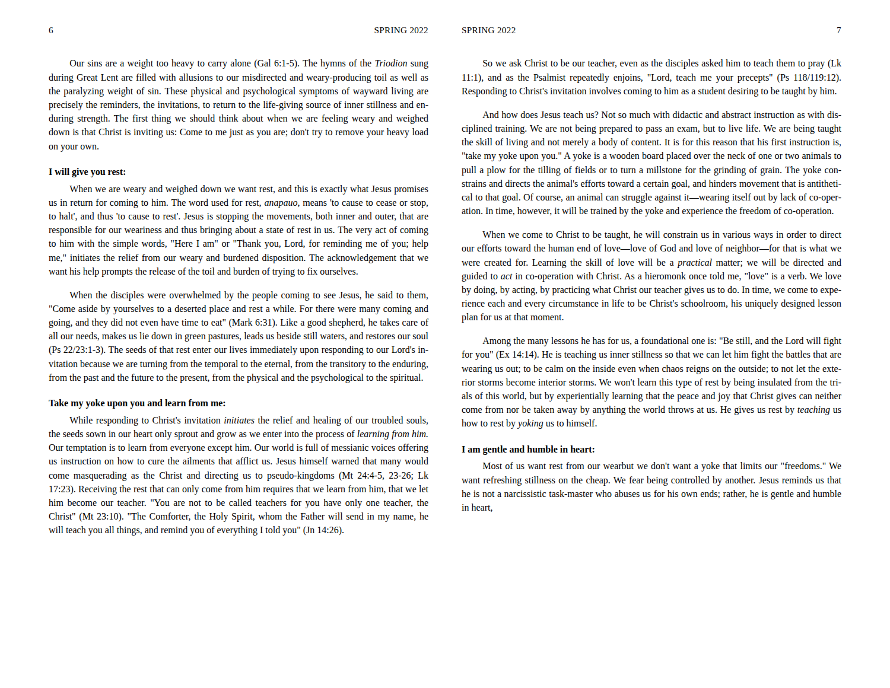6 SPRING 2022
Our sins are a weight too heavy to carry alone (Gal 6:1-5). The hymns of the Triodion sung during Great Lent are filled with allusions to our misdirected and weary-producing toil as well as the paralyzing weight of sin. These physical and psychological symptoms of wayward living are precisely the reminders, the invitations, to return to the life-giving source of inner stillness and enduring strength. The first thing we should think about when we are feeling weary and weighed down is that Christ is inviting us: Come to me just as you are; don't try to remove your heavy load on your own.
I will give you rest:
When we are weary and weighed down we want rest, and this is exactly what Jesus promises us in return for coming to him. The word used for rest, anapauo, means 'to cause to cease or stop, to halt', and thus 'to cause to rest'. Jesus is stopping the movements, both inner and outer, that are responsible for our weariness and thus bringing about a state of rest in us. The very act of coming to him with the simple words, "Here I am" or "Thank you, Lord, for reminding me of you; help me," initiates the relief from our weary and burdened disposition. The acknowledgement that we want his help prompts the release of the toil and burden of trying to fix ourselves.
When the disciples were overwhelmed by the people coming to see Jesus, he said to them, "Come aside by yourselves to a deserted place and rest a while. For there were many coming and going, and they did not even have time to eat" (Mark 6:31). Like a good shepherd, he takes care of all our needs, makes us lie down in green pastures, leads us beside still waters, and restores our soul (Ps 22/23:1-3). The seeds of that rest enter our lives immediately upon responding to our Lord's invitation because we are turning from the temporal to the eternal, from the transitory to the enduring, from the past and the future to the present, from the physical and the psychological to the spiritual.
Take my yoke upon you and learn from me:
While responding to Christ's invitation initiates the relief and healing of our troubled souls, the seeds sown in our heart only sprout and grow as we enter into the process of learning from him. Our temptation is to learn from everyone except him. Our world is full of messianic voices offering us instruction on how to cure the ailments that afflict us. Jesus himself warned that many would come masquerading as the Christ and directing us to pseudo-kingdoms (Mt 24:4-5, 23-26; Lk 17:23). Receiving the rest that can only come from him requires that we learn from him, that we let him become our teacher. "You are not to be called teachers for you have only one teacher, the Christ" (Mt 23:10). "The Comforter, the Holy Spirit, whom the Father will send in my name, he will teach you all things, and remind you of everything I told you" (Jn 14:26).
SPRING 2022 7
So we ask Christ to be our teacher, even as the disciples asked him to teach them to pray (Lk 11:1), and as the Psalmist repeatedly enjoins, "Lord, teach me your precepts" (Ps 118/119:12). Responding to Christ's invitation involves coming to him as a student desiring to be taught by him.
And how does Jesus teach us? Not so much with didactic and abstract instruction as with disciplined training. We are not being prepared to pass an exam, but to live life. We are being taught the skill of living and not merely a body of content. It is for this reason that his first instruction is, "take my yoke upon you." A yoke is a wooden board placed over the neck of one or two animals to pull a plow for the tilling of fields or to turn a millstone for the grinding of grain. The yoke constrains and directs the animal's efforts toward a certain goal, and hinders movement that is antithetical to that goal. Of course, an animal can struggle against it—wearing itself out by lack of co-operation. In time, however, it will be trained by the yoke and experience the freedom of co-operation.
When we come to Christ to be taught, he will constrain us in various ways in order to direct our efforts toward the human end of love—love of God and love of neighbor—for that is what we were created for. Learning the skill of love will be a practical matter; we will be directed and guided to act in co-operation with Christ. As a hieromonk once told me, "love" is a verb. We love by doing, by acting, by practicing what Christ our teacher gives us to do. In time, we come to experience each and every circumstance in life to be Christ's schoolroom, his uniquely designed lesson plan for us at that moment.
Among the many lessons he has for us, a foundational one is: "Be still, and the Lord will fight for you" (Ex 14:14). He is teaching us inner stillness so that we can let him fight the battles that are wearing us out; to be calm on the inside even when chaos reigns on the outside; to not let the exterior storms become interior storms. We won't learn this type of rest by being insulated from the trials of this world, but by experientially learning that the peace and joy that Christ gives can neither come from nor be taken away by anything the world throws at us. He gives us rest by teaching us how to rest by yoking us to himself.
I am gentle and humble in heart:
Most of us want rest from our wearbut we don't want a yoke that limits our "freedoms." We want refreshing stillness on the cheap. We fear being controlled by another. Jesus reminds us that he is not a narcissistic task-master who abuses us for his own ends; rather, he is gentle and humble in heart,